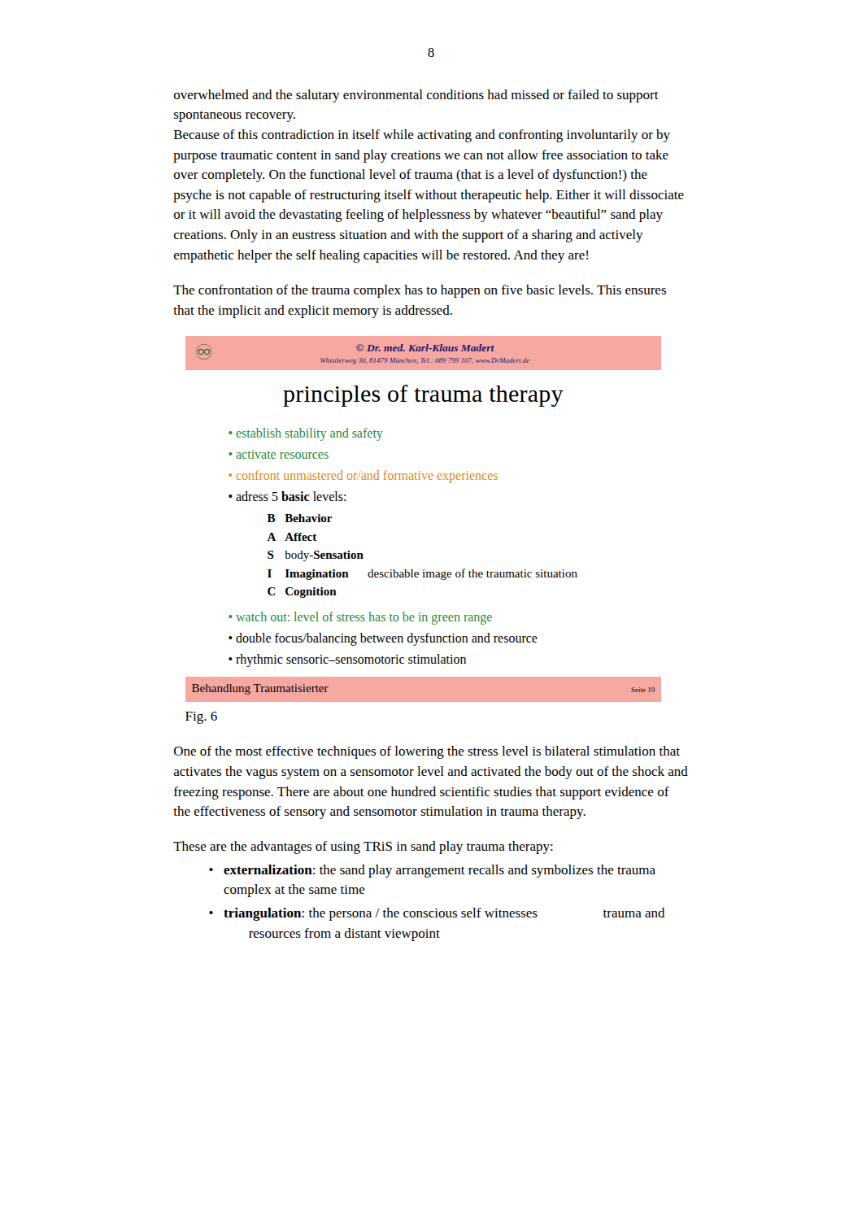8
overwhelmed and the salutary environmental conditions had missed or failed to support spontaneous recovery.
Because of this contradiction in itself while activating and confronting involuntarily or by purpose traumatic content in sand play creations we can not allow free association to take over completely. On the functional level of trauma (that is a level of dysfunction!) the psyche is not capable of restructuring itself without therapeutic help. Either it will dissociate or it will avoid the devastating feeling of helplessness by whatever “beautiful” sand play creations. Only in an eustress situation and with the support of a sharing and actively empathetic helper the self healing capacities will be restored. And they are!
The confrontation of the trauma complex has to happen on five basic levels. This ensures that the implicit and explicit memory is addressed.
♾
© Dr. med. Karl-Klaus Madert
Whistlerweg 30, 81479 München, Tel.: 089 799 107, www.DrMadert.de
principles of trauma therapy
• establish stability and safety
• activate resources
• confront unmastered or/and formative experiences
• adress 5 basic levels:
| B | Behavior | |
| A | Affect | |
| S | body- Sensation | |
| I | Imagination | descibable image of the traumatic situation |
| C | Cognition | |
• watch out: level of stress has to be in green range
• double focus/balancing between dysfunction and resource
• rhythmic sensoric–sensomotoric stimulation
Behandlung Traumatisierter Seite 19
Fig. 6
One of the most effective techniques of lowering the stress level is bilateral stimulation that activates the vagus system on a sensomotor level and activated the body out of the shock and freezing response. There are about one hundred scientific studies that support evidence of the effectiveness of sensory and sensomotor stimulation in trauma therapy.
These are the advantages of using TRiS in sand play trauma therapy:
externalization: the sand play arrangement recalls and symbolizes the trauma complex at the same time
triangulation: the persona / the conscious self witnesses trauma and resources from a distant viewpoint